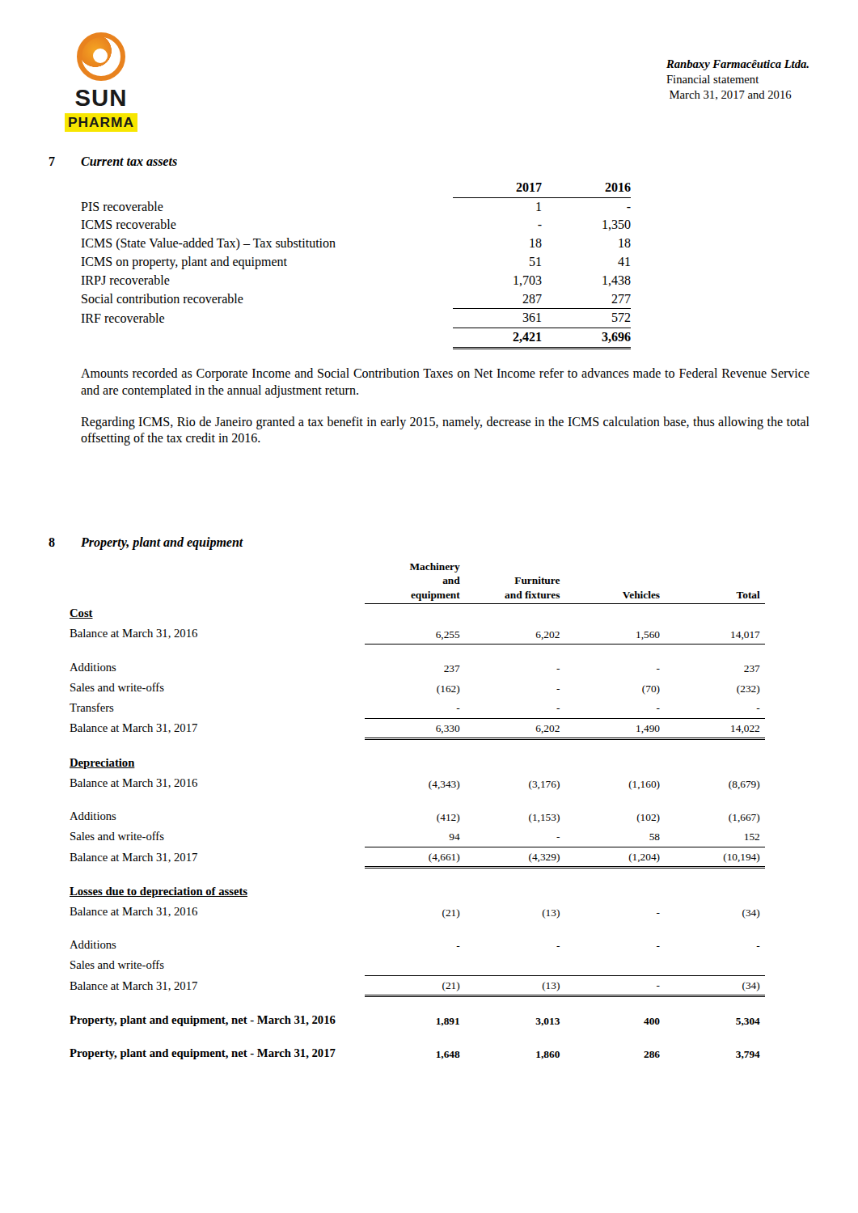SUN
PHARMA
Ranbaxy Farmacêutica Ltda.
Financial statement
March 31, 2017 and 2016
7 Current tax assets
| | 2017 | 2016 |
| PIS recoverable | 1 | - |
| ICMS recoverable | - | 1,350 |
| ICMS (State Value-added Tax) – Tax substitution | 18 | 18 |
| ICMS on property, plant and equipment | 51 | 41 |
| IRPJ recoverable | 1,703 | 1,438 |
| Social contribution recoverable | 287 | 277 |
| IRF recoverable | 361 | 572 |
| | 2,421 | 3,696 |
Amounts recorded as Corporate Income and Social Contribution Taxes on Net Income refer to advances made to Federal Revenue Service and are contemplated in the annual adjustment return.
Regarding ICMS, Rio de Janeiro granted a tax benefit in early 2015, namely, decrease in the ICMS calculation base, thus allowing the total offsetting of the tax credit in 2016.
8 Property, plant and equipment
| | Machinery and equipment | Furniture and fixtures | Vehicles | Total |
| --- | --- | --- | --- | --- |
| Cost | | | | |
| Balance at March 31, 2016 | 6,255 | 6,202 | 1,560 | 14,017 |
| Additions | 237 | - | - | 237 |
| Sales and write-offs | (162) | - | (70) | (232) |
| Transfers | - | - | - | - |
| Balance at March 31, 2017 | 6,330 | 6,202 | 1,490 | 14,022 |
| Depreciation | | | | |
| Balance at March 31, 2016 | (4,343) | (3,176) | (1,160) | (8,679) |
| Additions | (412) | (1,153) | (102) | (1,667) |
| Sales and write-offs | 94 | - | 58 | 152 |
| Balance at March 31, 2017 | (4,661) | (4,329) | (1,204) | (10,194) |
| Losses due to depreciation of assets | | | | |
| Balance at March 31, 2016 | (21) | (13) | - | (34) |
| Additions | - | - | - | - |
| Sales and write-offs | | | | |
| Balance at March 31, 2017 | (21) | (13) | - | (34) |
| Property, plant and equipment, net - March 31, 2016 | 1,891 | 3,013 | 400 | 5,304 |
| Property, plant and equipment, net - March 31, 2017 | 1,648 | 1,860 | 286 | 3,794 |